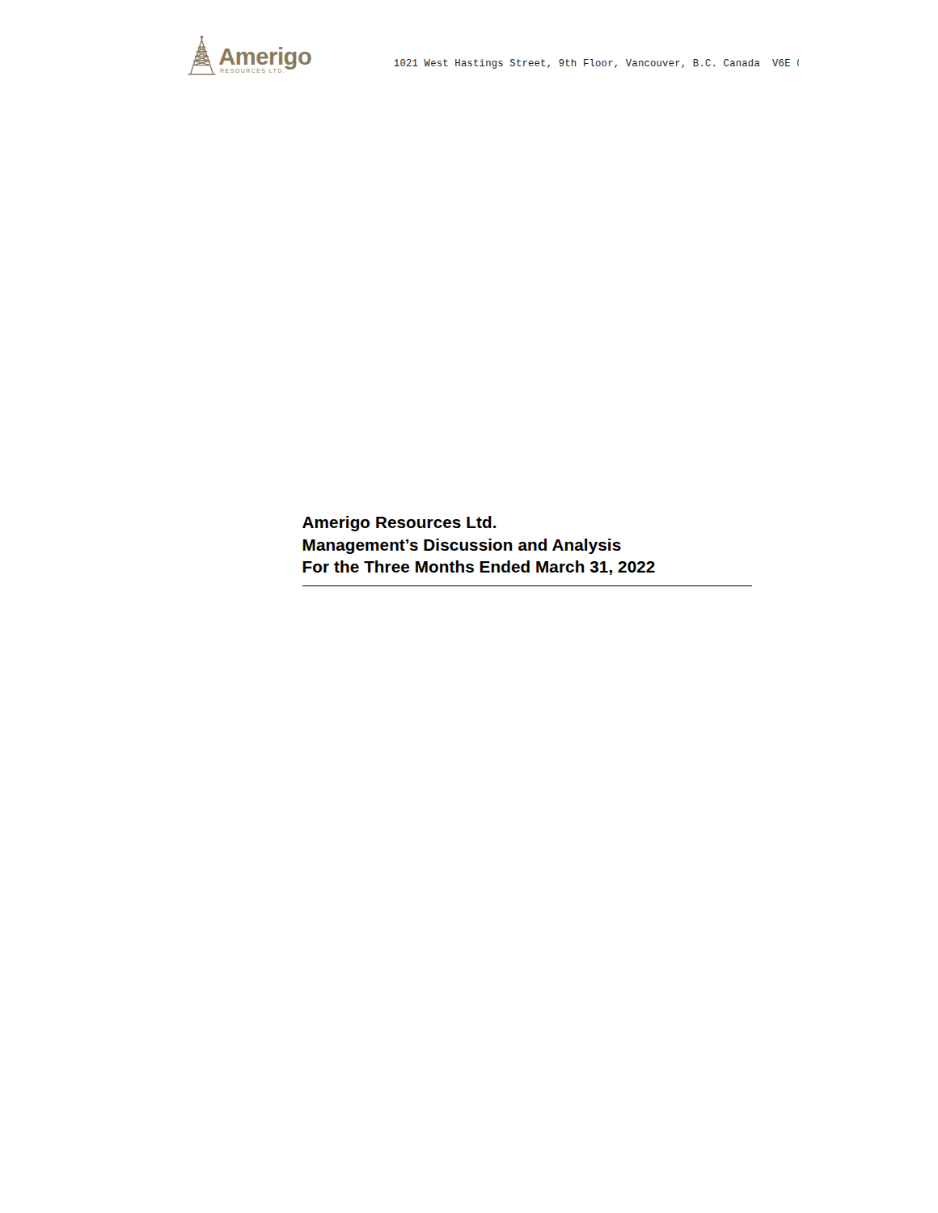Amerigo RESOURCES LTD.
1021 West Hastings Street, 9th Floor, Vancouver, B.C. Canada V6E 0C3 P +1.604.681.2802
Amerigo Resources Ltd.
Management’s Discussion and Analysis
For the Three Months Ended March 31, 2022